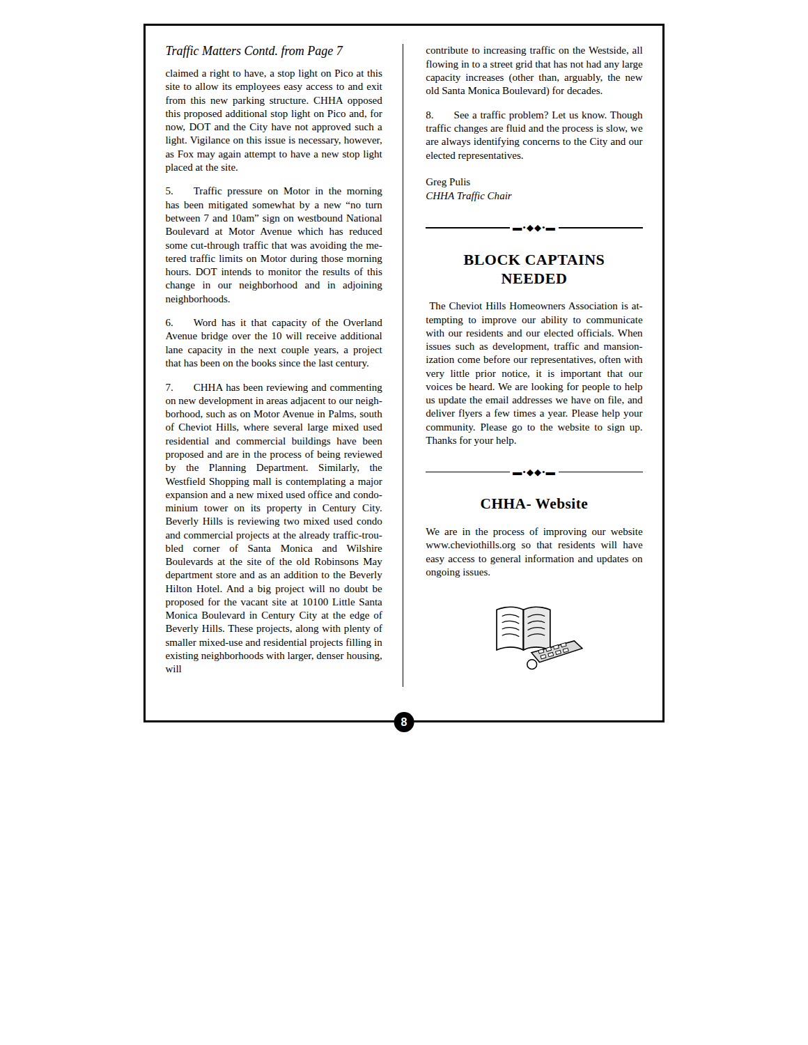Traffic Matters Contd. from Page 7
claimed a right to have, a stop light on Pico at this site to allow its employees easy access to and exit from this new parking structure. CHHA opposed this proposed additional stop light on Pico and, for now, DOT and the City have not approved such a light. Vigilance on this issue is necessary, however, as Fox may again attempt to have a new stop light placed at the site.
5. Traffic pressure on Motor in the morning has been mitigated somewhat by a new “no turn between 7 and 10am” sign on westbound National Boulevard at Motor Avenue which has reduced some cut-through traffic that was avoiding the metered traffic limits on Motor during those morning hours. DOT intends to monitor the results of this change in our neighborhood and in adjoining neighborhoods.
6. Word has it that capacity of the Overland Avenue bridge over the 10 will receive additional lane capacity in the next couple years, a project that has been on the books since the last century.
7. CHHA has been reviewing and commenting on new development in areas adjacent to our neighborhood, such as on Motor Avenue in Palms, south of Cheviot Hills, where several large mixed used residential and commercial buildings have been proposed and are in the process of being reviewed by the Planning Department. Similarly, the Westfield Shopping mall is contemplating a major expansion and a new mixed used office and condominium tower on its property in Century City. Beverly Hills is reviewing two mixed used condo and commercial projects at the already traffic-troubled corner of Santa Monica and Wilshire Boulevards at the site of the old Robinsons May department store and as an addition to the Beverly Hilton Hotel. And a big project will no doubt be proposed for the vacant site at 10100 Little Santa Monica Boulevard in Century City at the edge of Beverly Hills. These projects, along with plenty of smaller mixed-use and residential projects filling in existing neighborhoods with larger, denser housing, will
contribute to increasing traffic on the Westside, all flowing in to a street grid that has not had any large capacity increases (other than, arguably, the new old Santa Monica Boulevard) for decades.
8. See a traffic problem? Let us know. Though traffic changes are fluid and the process is slow, we are always identifying concerns to the City and our elected representatives.
Greg Pulis
CHHA Traffic Chair
▬•◆◆•▬
BLOCK CAPTAINS
NEEDED
The Cheviot Hills Homeowners Association is attempting to improve our ability to communicate with our residents and our elected officials. When issues such as development, traffic and mansionization come before our representatives, often with very little prior notice, it is important that our voices be heard. We are looking for people to help us update the email addresses we have on file, and deliver flyers a few times a year. Please help your community. Please go to the website to sign up. Thanks for your help.
▬•◆◆•▬
CHHA- Website
We are in the process of improving our website www.cheviothills.org so that residents will have easy access to general information and updates on ongoing issues.
8